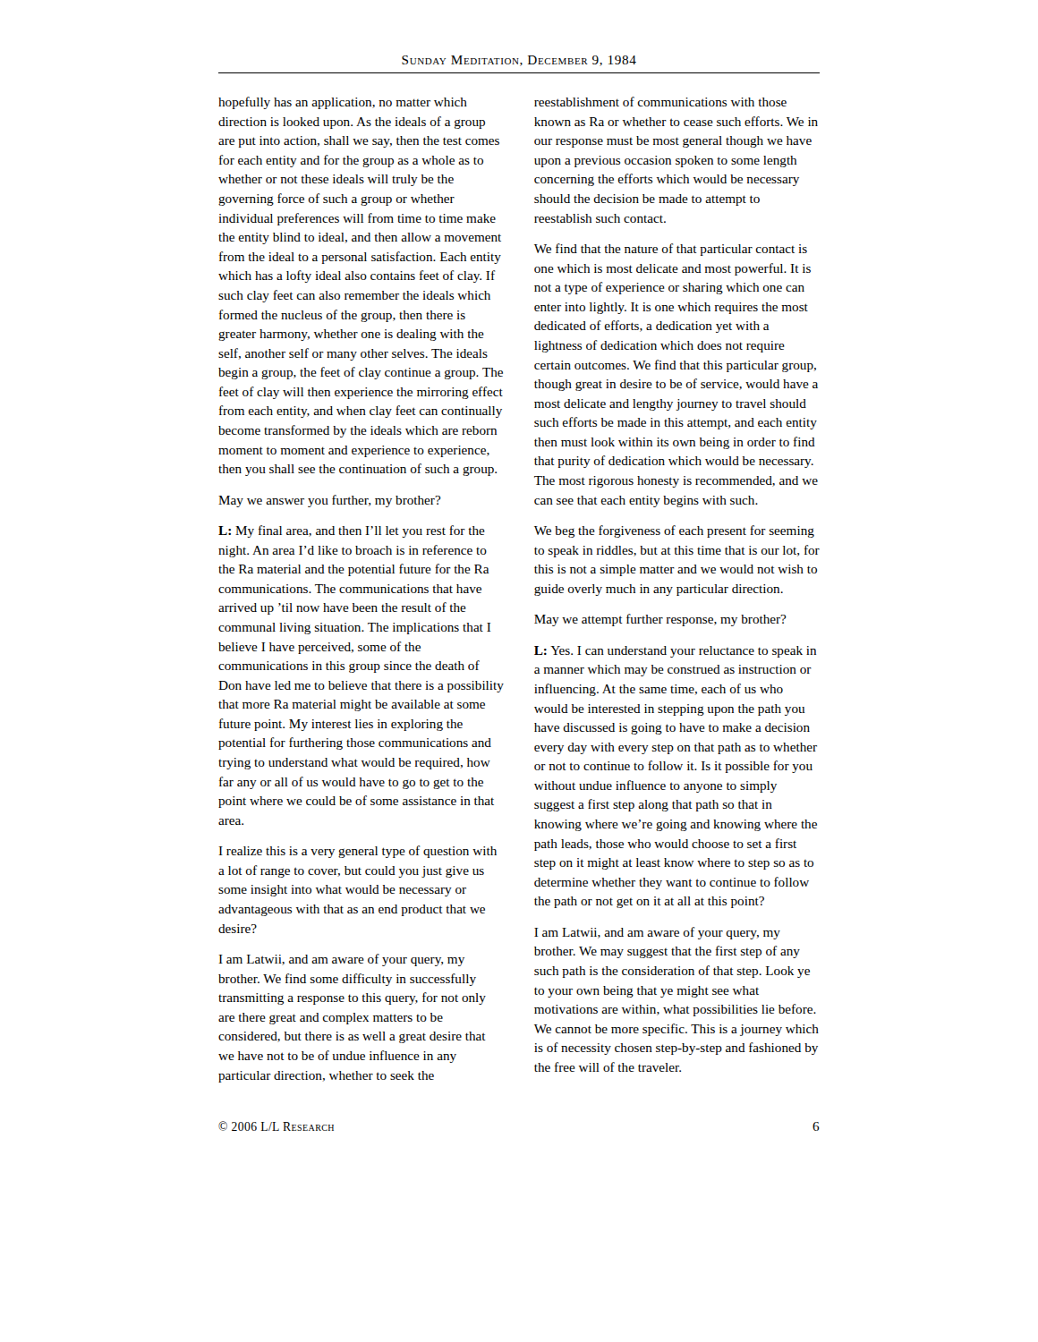Sunday Meditation, December 9, 1984
hopefully has an application, no matter which direction is looked upon. As the ideals of a group are put into action, shall we say, then the test comes for each entity and for the group as a whole as to whether or not these ideals will truly be the governing force of such a group or whether individual preferences will from time to time make the entity blind to ideal, and then allow a movement from the ideal to a personal satisfaction. Each entity which has a lofty ideal also contains feet of clay. If such clay feet can also remember the ideals which formed the nucleus of the group, then there is greater harmony, whether one is dealing with the self, another self or many other selves. The ideals begin a group, the feet of clay continue a group. The feet of clay will then experience the mirroring effect from each entity, and when clay feet can continually become transformed by the ideals which are reborn moment to moment and experience to experience, then you shall see the continuation of such a group.
May we answer you further, my brother?
L: My final area, and then I’ll let you rest for the night. An area I’d like to broach is in reference to the Ra material and the potential future for the Ra communications. The communications that have arrived up ’til now have been the result of the communal living situation. The implications that I believe I have perceived, some of the communications in this group since the death of Don have led me to believe that there is a possibility that more Ra material might be available at some future point. My interest lies in exploring the potential for furthering those communications and trying to understand what would be required, how far any or all of us would have to go to get to the point where we could be of some assistance in that area.
I realize this is a very general type of question with a lot of range to cover, but could you just give us some insight into what would be necessary or advantageous with that as an end product that we desire?
I am Latwii, and am aware of your query, my brother. We find some difficulty in successfully transmitting a response to this query, for not only are there great and complex matters to be considered, but there is as well a great desire that we have not to be of undue influence in any particular direction, whether to seek the reestablishment of communications with those known as Ra or whether to cease such efforts. We in our response must be most general though we have upon a previous occasion spoken to some length concerning the efforts which would be necessary should the decision be made to attempt to reestablish such contact.
We find that the nature of that particular contact is one which is most delicate and most powerful. It is not a type of experience or sharing which one can enter into lightly. It is one which requires the most dedicated of efforts, a dedication yet with a lightness of dedication which does not require certain outcomes. We find that this particular group, though great in desire to be of service, would have a most delicate and lengthy journey to travel should such efforts be made in this attempt, and each entity then must look within its own being in order to find that purity of dedication which would be necessary. The most rigorous honesty is recommended, and we can see that each entity begins with such.
We beg the forgiveness of each present for seeming to speak in riddles, but at this time that is our lot, for this is not a simple matter and we would not wish to guide overly much in any particular direction.
May we attempt further response, my brother?
L: Yes. I can understand your reluctance to speak in a manner which may be construed as instruction or influencing. At the same time, each of us who would be interested in stepping upon the path you have discussed is going to have to make a decision every day with every step on that path as to whether or not to continue to follow it. Is it possible for you without undue influence to anyone to simply suggest a first step along that path so that in knowing where we’re going and knowing where the path leads, those who would choose to set a first step on it might at least know where to step so as to determine whether they want to continue to follow the path or not get on it at all at this point?
I am Latwii, and am aware of your query, my brother. We may suggest that the first step of any such path is the consideration of that step. Look ye to your own being that ye might see what motivations are within, what possibilities lie before. We cannot be more specific. This is a journey which is of necessity chosen step-by-step and fashioned by the free will of the traveler.
© 2006 L/L Research 6